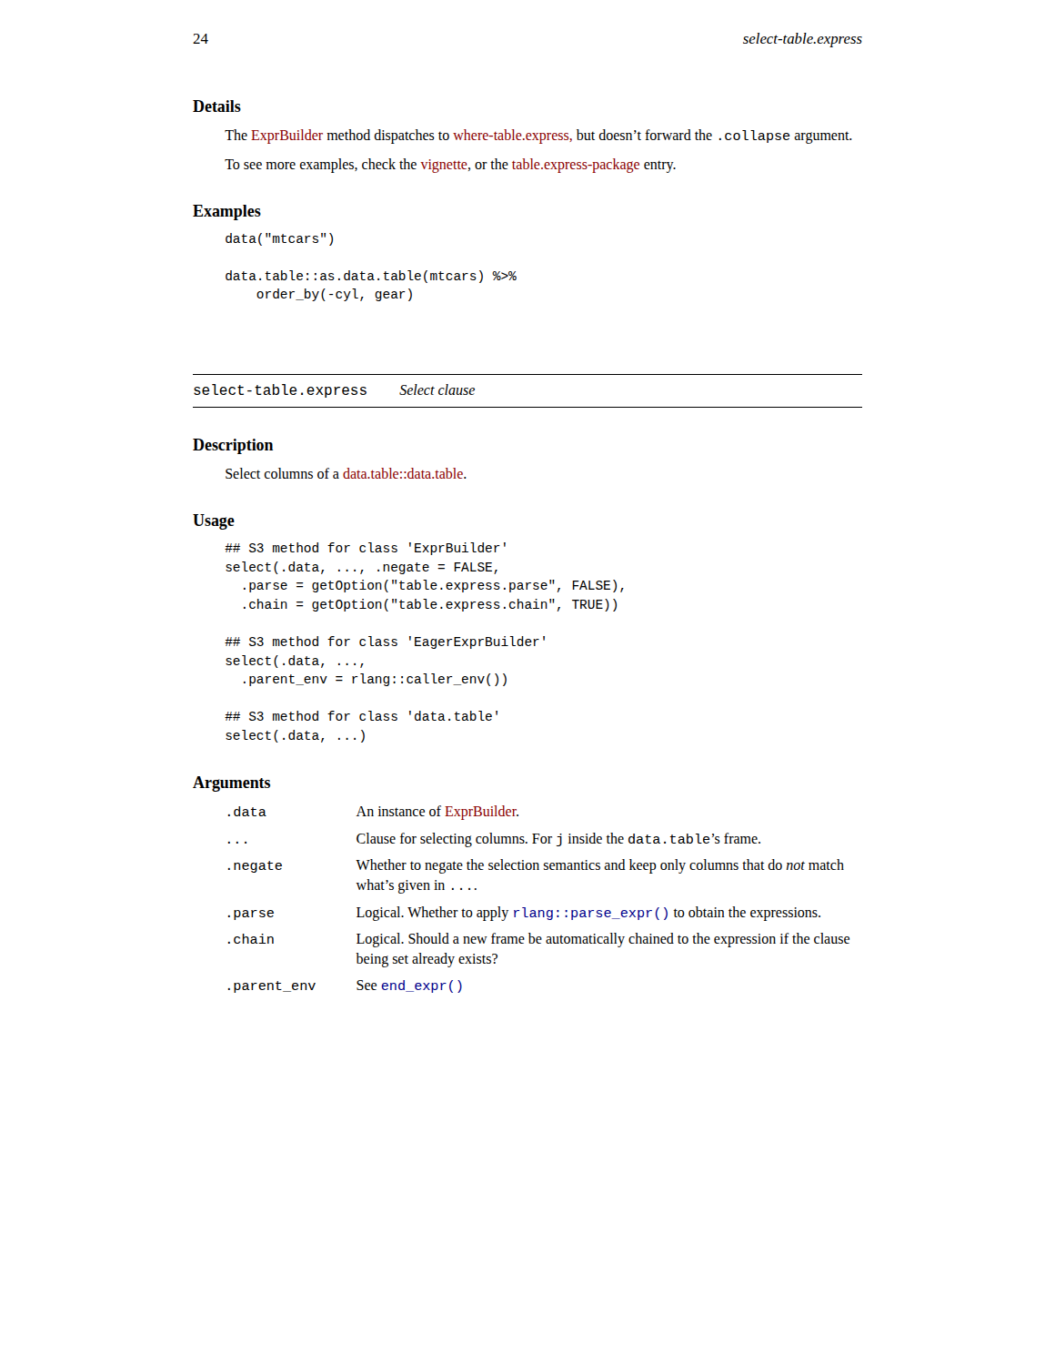24 select-table.express
Details
The ExprBuilder method dispatches to where-table.express, but doesn’t forward the .collapse argument.
To see more examples, check the vignette, or the table.express-package entry.
Examples
data("mtcars")

data.table::as.data.table(mtcars) %>%
    order_by(-cyl, gear)
select-table.express Select clause
Description
Select columns of a data.table::data.table.
Usage
## S3 method for class 'ExprBuilder'
select(.data, ..., .negate = FALSE,
  .parse = getOption("table.express.parse", FALSE),
  .chain = getOption("table.express.chain", TRUE))

## S3 method for class 'EagerExprBuilder'
select(.data, ...,
  .parent_env = rlang::caller_env())

## S3 method for class 'data.table'
select(.data, ...)
Arguments
.data
An instance of ExprBuilder.
...
Clause for selecting columns. For j inside the data.table’s frame.
.negate
Whether to negate the selection semantics and keep only columns that do not match what’s given in ....
.parse
Logical. Whether to apply rlang::parse_expr() to obtain the expressions.
.chain
Logical. Should a new frame be automatically chained to the expression if the clause being set already exists?
.parent_env
See end_expr()